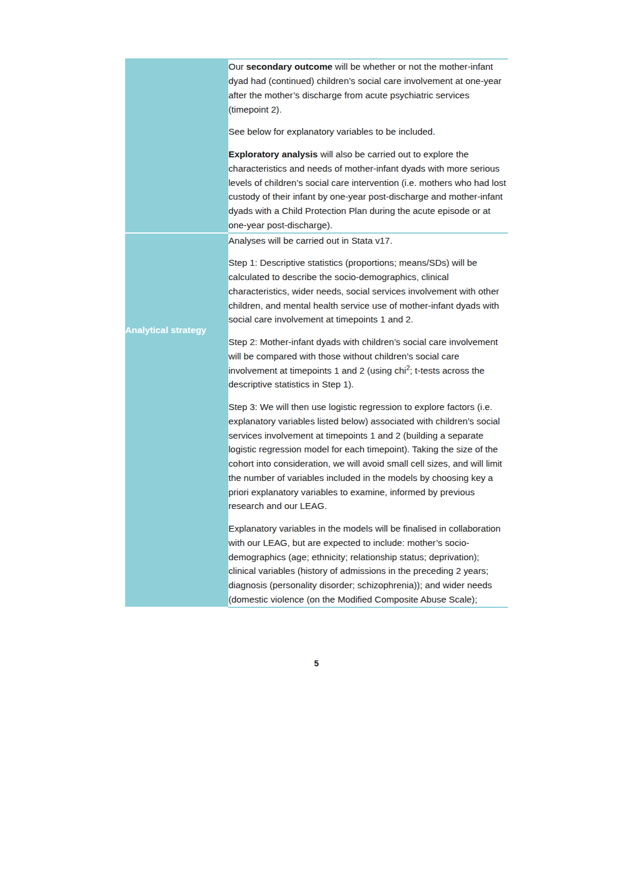| | Our secondary outcome will be whether or not the mother-infant dyad had (continued) children’s social care involvement at one-year after the mother’s discharge from acute psychiatric services (timepoint 2). See below for explanatory variables to be included. Exploratory analysis will also be carried out to explore the characteristics and needs of mother-infant dyads with more serious levels of children’s social care intervention (i.e. mothers who had lost custody of their infant by one-year post-discharge and mother-infant dyads with a Child Protection Plan during the acute episode or at one-year post-discharge). |
| Analytical strategy | Analyses will be carried out in Stata v17. Step 1: Descriptive statistics (proportions; means/SDs) will be calculated to describe the socio-demographics, clinical characteristics, wider needs, social services involvement with other children, and mental health service use of mother-infant dyads with social care involvement at timepoints 1 and 2. Step 2: Mother-infant dyads with children’s social care involvement will be compared with those without children’s social care involvement at timepoints 1 and 2 (using chi 2 ; t-tests across the descriptive statistics in Step 1). Step 3: We will then use logistic regression to explore factors (i.e. explanatory variables listed below) associated with children’s social services involvement at timepoints 1 and 2 (building a separate logistic regression model for each timepoint). Taking the size of the cohort into consideration, we will avoid small cell sizes, and will limit the number of variables included in the models by choosing key a priori explanatory variables to examine, informed by previous research and our LEAG. Explanatory variables in the models will be finalised in collaboration with our LEAG, but are expected to include: mother’s socio-demographics (age; ethnicity; relationship status; deprivation); clinical variables (history of admissions in the preceding 2 years; diagnosis (personality disorder; schizophrenia)); and wider needs (domestic violence (on the Modified Composite Abuse Scale); |
5